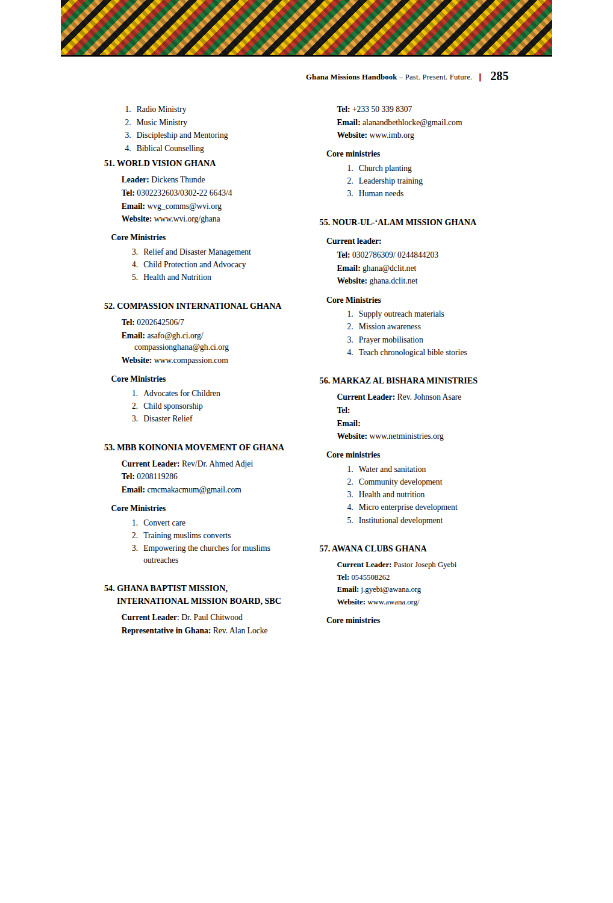Ghana Missions Handbook – Past. Present. Future. ❙ 285
Radio Ministry
Music Ministry
Discipleship and Mentoring
Biblical Counselling
51. WORLD VISION GHANA
Leader: Dickens Thunde
Tel: 0302232603/0302-22 6643/4
Email: wvg_comms@wvi.org
Website: www.wvi.org/ghana
Core Ministries
Relief and Disaster Management
Child Protection and Advocacy
Health and Nutrition
52. COMPASSION INTERNATIONAL GHANA
Tel: 0202642506/7
Email: asafo@gh.ci.org/ compassionghana@gh.ci.org
Website: www.compassion.com
Core Ministries
Advocates for Children
Child sponsorship
Disaster Relief
53. MBB KOINONIA MOVEMENT OF GHANA
Current Leader: Rev/Dr. Ahmed Adjei
Tel: 0208119286
Email: cmcmakacmum@gmail.com
Core Ministries
Convert care
Training muslims converts
Empowering the churches for muslims outreaches
54. GHANA BAPTIST MISSION, INTERNATIONAL MISSION BOARD, SBC
Current Leader: Dr. Paul Chitwood
Representative in Ghana: Rev. Alan Locke
Tel: +233 50 339 8307
Email: alanandbethlocke@gmail.com
Website: www.imb.org
Core ministries
Church planting
Leadership training
Human needs
55. NOUR-UL-‘ALAM MISSION GHANA
Current leader:
Tel: 0302786309/ 0244844203
Email: ghana@dclit.net
Website: ghana.dclit.net
Core Ministries
Supply outreach materials
Mission awareness
Prayer mobilisation
Teach chronological bible stories
56. MARKAZ AL BISHARA MINISTRIES
Current Leader: Rev. Johnson Asare
Tel:
Email:
Website: www.netministries.org
Core ministries
Water and sanitation
Community development
Health and nutrition
Micro enterprise development
Institutional development
57. AWANA CLUBS GHANA
Current Leader: Pastor Joseph Gyebi
Tel: 0545508262
Email: j.gyebi@awana.org
Website: www.awana.org/
Core ministries